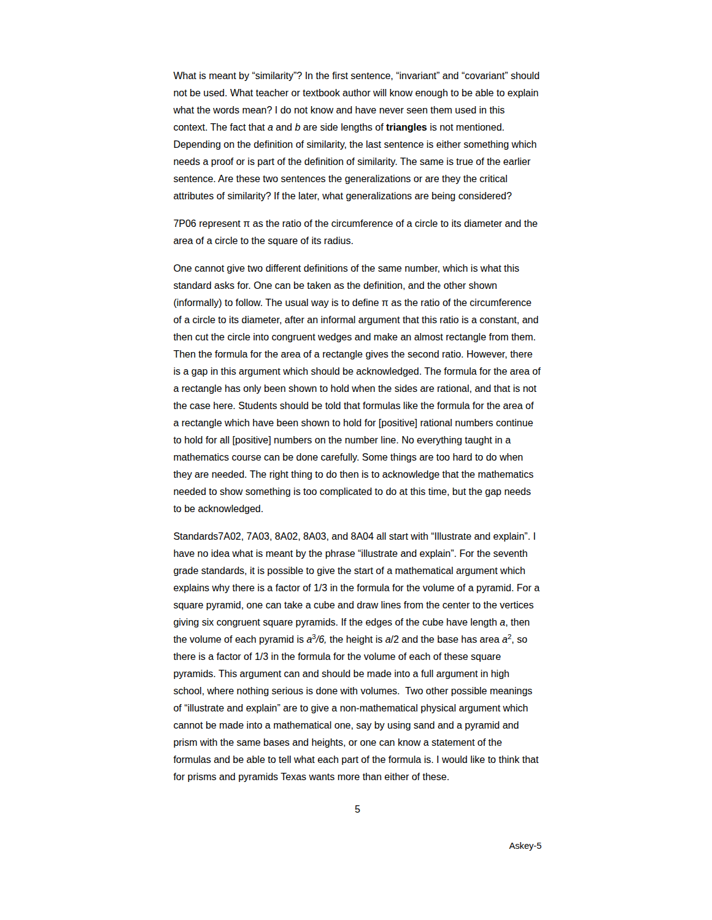What is meant by “similarity”? In the first sentence, “invariant” and “covariant” should not be used. What teacher or textbook author will know enough to be able to explain what the words mean? I do not know and have never seen them used in this context. The fact that a and b are side lengths of triangles is not mentioned. Depending on the definition of similarity, the last sentence is either something which needs a proof or is part of the definition of similarity. The same is true of the earlier sentence. Are these two sentences the generalizations or are they the critical attributes of similarity? If the later, what generalizations are being considered?
7P06 represent π as the ratio of the circumference of a circle to its diameter and the area of a circle to the square of its radius.
One cannot give two different definitions of the same number, which is what this standard asks for. One can be taken as the definition, and the other shown (informally) to follow. The usual way is to define π as the ratio of the circumference of a circle to its diameter, after an informal argument that this ratio is a constant, and then cut the circle into congruent wedges and make an almost rectangle from them. Then the formula for the area of a rectangle gives the second ratio. However, there is a gap in this argument which should be acknowledged. The formula for the area of a rectangle has only been shown to hold when the sides are rational, and that is not the case here. Students should be told that formulas like the formula for the area of a rectangle which have been shown to hold for [positive] rational numbers continue to hold for all [positive] numbers on the number line. No everything taught in a mathematics course can be done carefully. Some things are too hard to do when they are needed. The right thing to do then is to acknowledge that the mathematics needed to show something is too complicated to do at this time, but the gap needs to be acknowledged.
Standards7A02, 7A03, 8A02, 8A03, and 8A04 all start with “Illustrate and explain”. I have no idea what is meant by the phrase “illustrate and explain”. For the seventh grade standards, it is possible to give the start of a mathematical argument which explains why there is a factor of 1/3 in the formula for the volume of a pyramid. For a square pyramid, one can take a cube and draw lines from the center to the vertices giving six congruent square pyramids. If the edges of the cube have length a, then the volume of each pyramid is a3/6, the height is a/2 and the base has area a2, so there is a factor of 1/3 in the formula for the volume of each of these square pyramids. This argument can and should be made into a full argument in high school, where nothing serious is done with volumes. Two other possible meanings of “illustrate and explain” are to give a non-mathematical physical argument which cannot be made into a mathematical one, say by using sand and a pyramid and prism with the same bases and heights, or one can know a statement of the formulas and be able to tell what each part of the formula is. I would like to think that for prisms and pyramids Texas wants more than either of these.
5
Askey-5